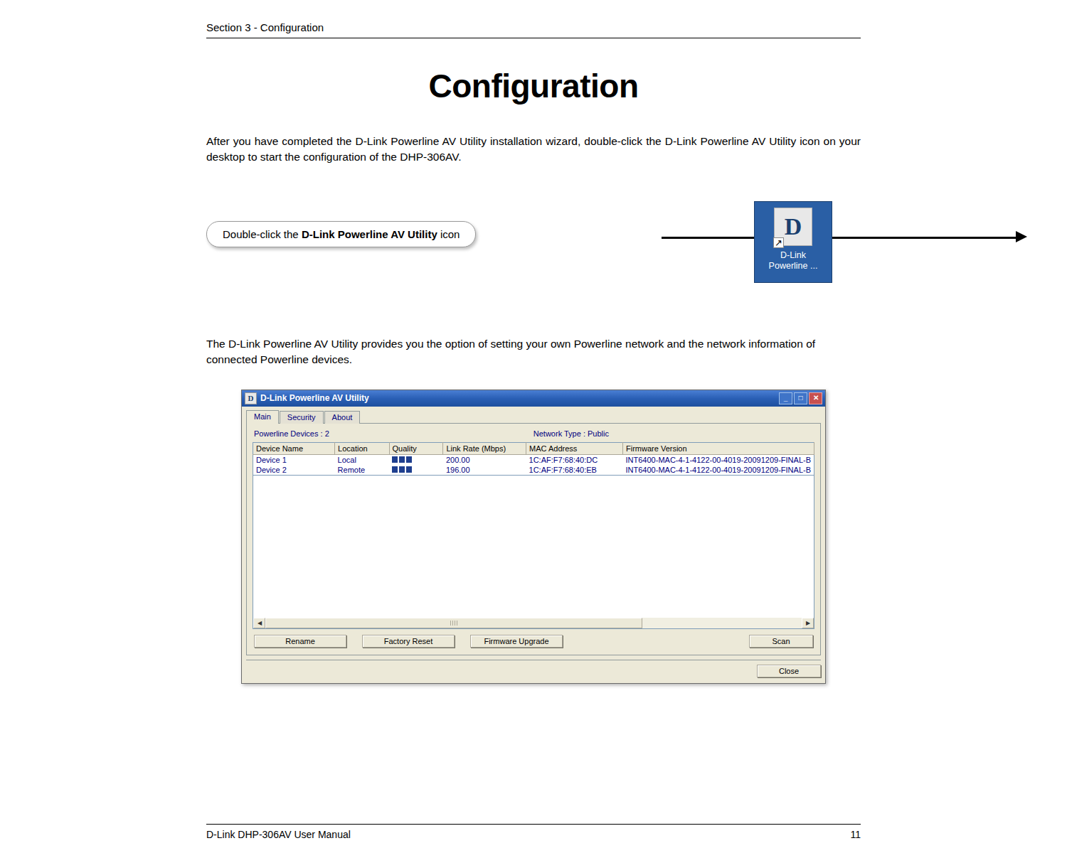Section 3 - Configuration
Configuration
After you have completed the D-Link Powerline AV Utility installation wizard, double-click the D-Link Powerline AV Utility icon on your desktop to start the configuration of the DHP-306AV.
Double-click the D-Link Powerline AV Utility icon
D
D-Link
Powerline ...
The D-Link Powerline AV Utility provides you the option of setting your own Powerline network and the network information of connected Powerline devices.
D
D-Link Powerline AV Utility
_
□
✕
Main
Security
About
Powerline Devices : 2 Network Type : Public
| Device Name | Location | Quality | Link Rate (Mbps) | MAC Address | Firmware Version |
| --- | --- | --- | --- | --- | --- |
| Device 1 | Local | | 200.00 | 1C:AF:F7:68:40:DC | INT6400-MAC-4-1-4122-00-4019-20091209-FINAL-B |
| Device 2 | Remote | | 196.00 | 1C:AF:F7:68:40:EB | INT6400-MAC-4-1-4122-00-4019-20091209-FINAL-B |
◀
▶
Rename Factory Reset Firmware Upgrade
Scan
Close
D-Link DHP-306AV User Manual 11